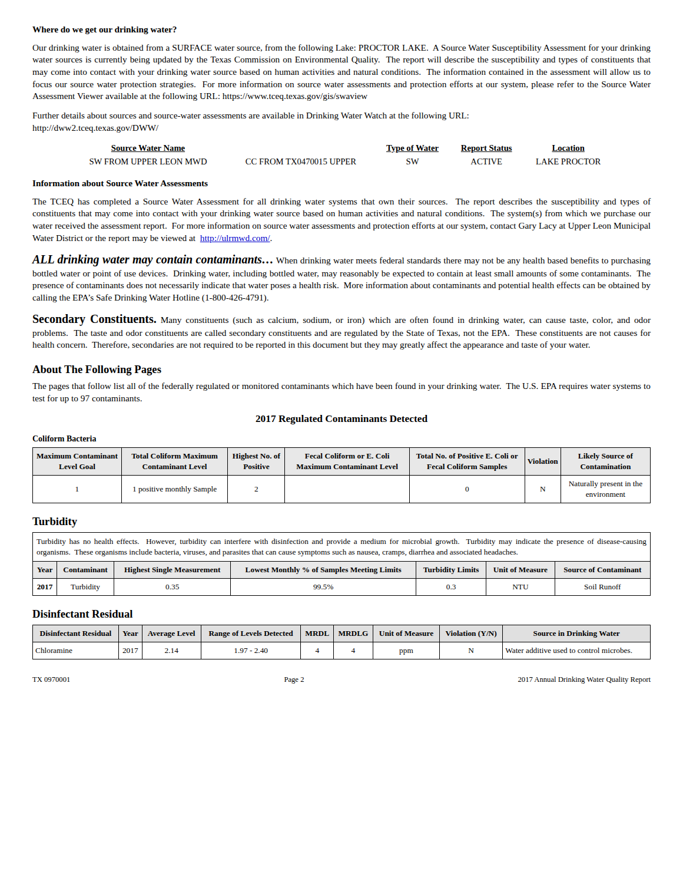Where do we get our drinking water?
Our drinking water is obtained from a SURFACE water source, from the following Lake: PROCTOR LAKE. A Source Water Susceptibility Assessment for your drinking water sources is currently being updated by the Texas Commission on Environmental Quality. The report will describe the susceptibility and types of constituents that may come into contact with your drinking water source based on human activities and natural conditions. The information contained in the assessment will allow us to focus our source water protection strategies. For more information on source water assessments and protection efforts at our system, please refer to the Source Water Assessment Viewer available at the following URL: https://www.tceq.texas.gov/gis/swaview
Further details about sources and source-water assessments are available in Drinking Water Watch at the following URL:
http://dww2.tceq.texas.gov/DWW/
| Source Water Name | | Type of Water | Report Status | Location |
| --- | --- | --- | --- | --- |
| SW FROM UPPER LEON MWD | CC FROM TX0470015 UPPER | SW | ACTIVE | LAKE PROCTOR |
Information about Source Water Assessments
The TCEQ has completed a Source Water Assessment for all drinking water systems that own their sources. The report describes the susceptibility and types of constituents that may come into contact with your drinking water source based on human activities and natural conditions. The system(s) from which we purchase our water received the assessment report. For more information on source water assessments and protection efforts at our system, contact Gary Lacy at Upper Leon Municipal Water District or the report may be viewed at http://ulrmwd.com/.
ALL drinking water may contain contaminants… When drinking water meets federal standards there may not be any health based benefits to purchasing bottled water or point of use devices. Drinking water, including bottled water, may reasonably be expected to contain at least small amounts of some contaminants. The presence of contaminants does not necessarily indicate that water poses a health risk. More information about contaminants and potential health effects can be obtained by calling the EPA’s Safe Drinking Water Hotline (1-800-426-4791).
Secondary Constituents. Many constituents (such as calcium, sodium, or iron) which are often found in drinking water, can cause taste, color, and odor problems. The taste and odor constituents are called secondary constituents and are regulated by the State of Texas, not the EPA. These constituents are not causes for health concern. Therefore, secondaries are not required to be reported in this document but they may greatly affect the appearance and taste of your water.
About The Following Pages
The pages that follow list all of the federally regulated or monitored contaminants which have been found in your drinking water. The U.S. EPA requires water systems to test for up to 97 contaminants.
2017 Regulated Contaminants Detected
Coliform Bacteria
| Maximum Contaminant Level Goal | Total Coliform Maximum Contaminant Level | Highest No. of Positive | Fecal Coliform or E. Coli Maximum Contaminant Level | Total No. of Positive E. Coli or Fecal Coliform Samples | Violation | Likely Source of Contamination |
| --- | --- | --- | --- | --- | --- | --- |
| 1 | 1 positive monthly Sample | 2 | | 0 | N | Naturally present in the environment |
Turbidity
Turbidity has no health effects. However, turbidity can interfere with disinfection and provide a medium for microbial growth. Turbidity may indicate the presence of disease-causing organisms. These organisms include bacteria, viruses, and parasites that can cause symptoms such as nausea, cramps, diarrhea and associated headaches.
| Year | Contaminant | Highest Single Measurement | Lowest Monthly % of Samples Meeting Limits | Turbidity Limits | Unit of Measure | Source of Contaminant |
| --- | --- | --- | --- | --- | --- | --- |
| 2017 | Turbidity | 0.35 | 99.5% | 0.3 | NTU | Soil Runoff |
Disinfectant Residual
| Disinfectant Residual | Year | Average Level | Range of Levels Detected | MRDL | MRDLG | Unit of Measure | Violation (Y/N) | Source in Drinking Water |
| --- | --- | --- | --- | --- | --- | --- | --- | --- |
| Chloramine | 2017 | 2.14 | 1.97 - 2.40 | 4 | 4 | ppm | N | Water additive used to control microbes. |
TX 0970001 Page 2 2017 Annual Drinking Water Quality Report